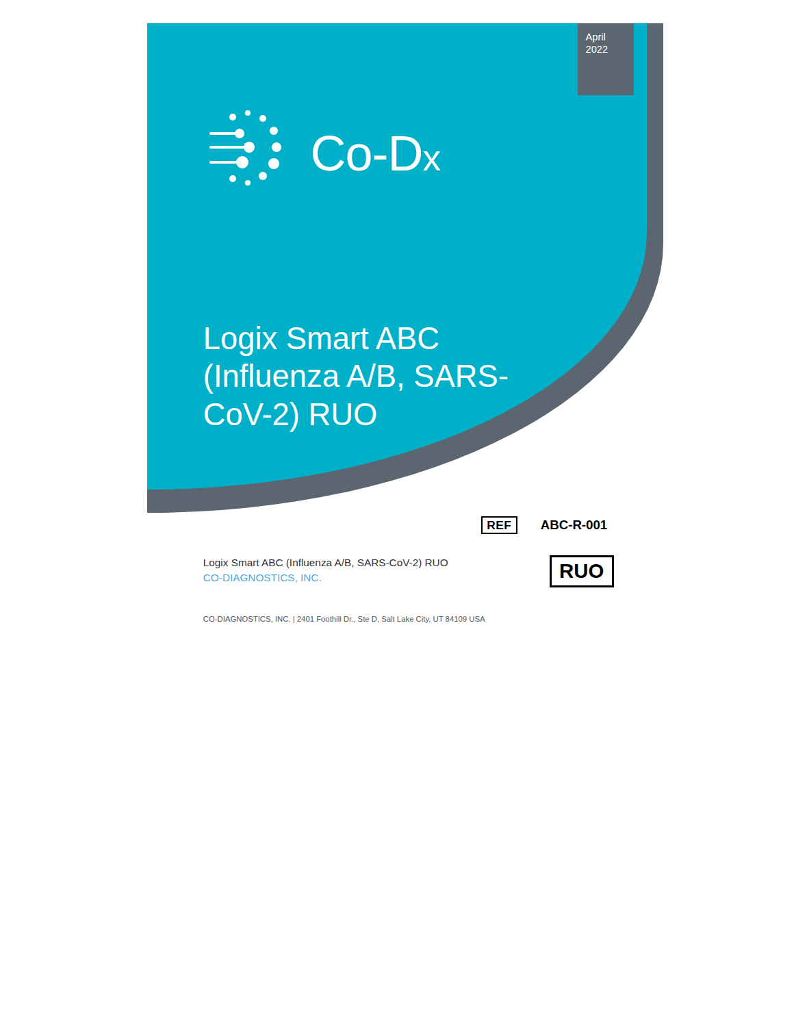April
2022
Co-Dx
Logix Smart ABC (Influenza A/B, SARS-CoV-2) RUO
REF ABC-R-001
Logix Smart ABC (Influenza A/B, SARS-CoV-2) RUO
CO-DIAGNOSTICS, INC.
RUO
CO-DIAGNOSTICS, INC. | 2401 Foothill Dr., Ste D, Salt Lake City, UT 84109 USA